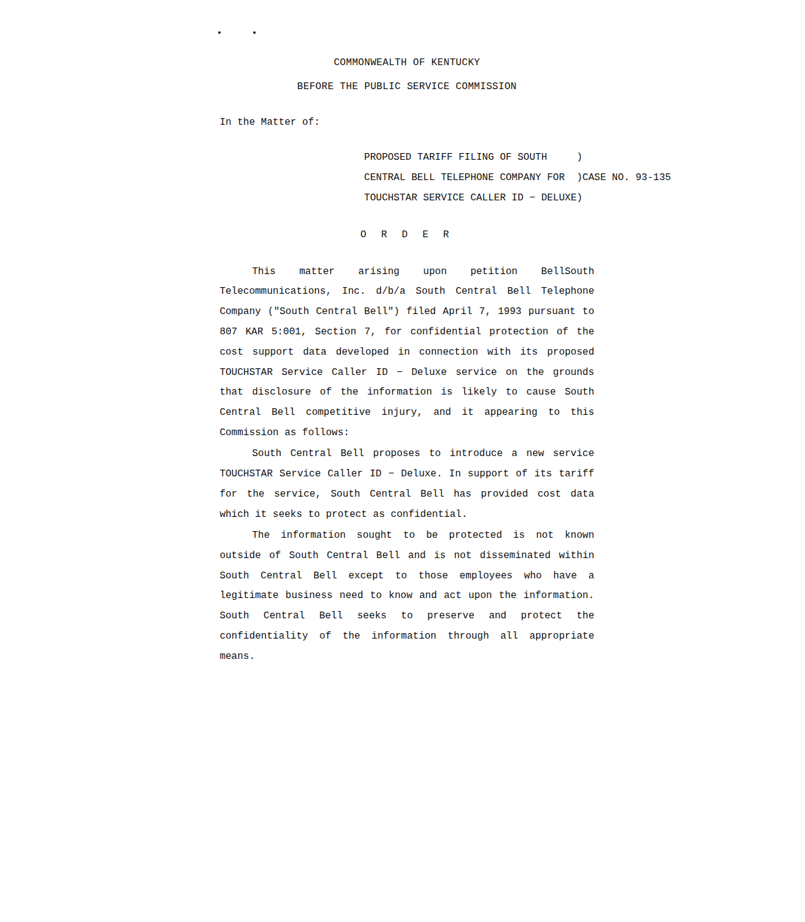• •
COMMONWEALTH OF KENTUCKY
BEFORE THE PUBLIC SERVICE COMMISSION
In the Matter of:
| PROPOSED TARIFF FILING OF SOUTH | ) | |
| CENTRAL BELL TELEPHONE COMPANY FOR | ) | CASE NO. 93-135 |
| TOUCHSTAR SERVICE CALLER ID − DELUXE | ) | |
O R D E R
This matter arising upon petition BellSouth Telecommunications, Inc. d/b/a South Central Bell Telephone Company ("South Central Bell") filed April 7, 1993 pursuant to 807 KAR 5:001, Section 7, for confidential protection of the cost support data developed in connection with its proposed TOUCHSTAR Service Caller ID − Deluxe service on the grounds that disclosure of the information is likely to cause South Central Bell competitive injury, and it appearing to this Commission as follows:
South Central Bell proposes to introduce a new service TOUCHSTAR Service Caller ID − Deluxe. In support of its tariff for the service, South Central Bell has provided cost data which it seeks to protect as confidential.
The information sought to be protected is not known outside of South Central Bell and is not disseminated within South Central Bell except to those employees who have a legitimate business need to know and act upon the information. South Central Bell seeks to preserve and protect the confidentiality of the information through all appropriate means.